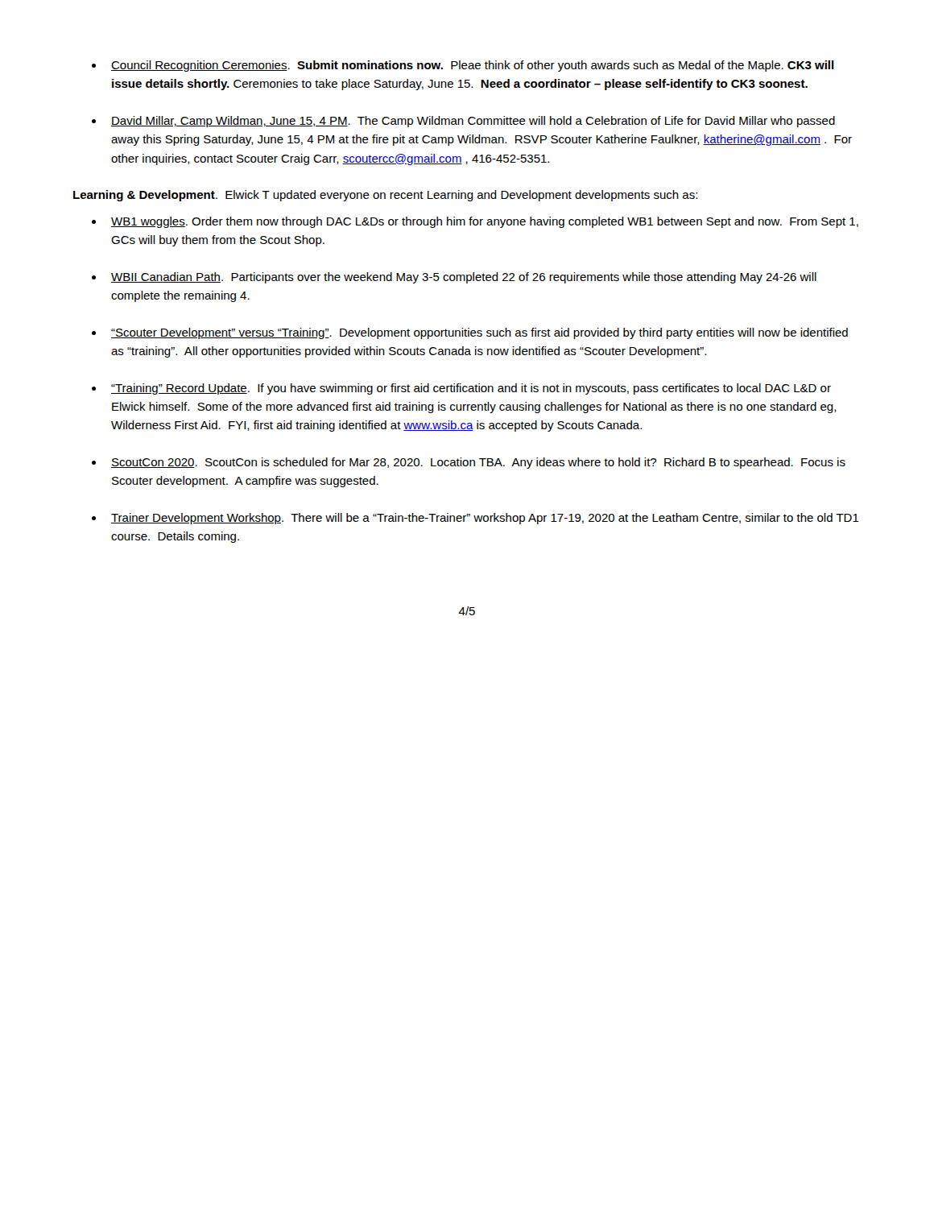Council Recognition Ceremonies. Submit nominations now. Pleae think of other youth awards such as Medal of the Maple. CK3 will issue details shortly. Ceremonies to take place Saturday, June 15. Need a coordinator – please self-identify to CK3 soonest.
David Millar, Camp Wildman, June 15, 4 PM. The Camp Wildman Committee will hold a Celebration of Life for David Millar who passed away this Spring Saturday, June 15, 4 PM at the fire pit at Camp Wildman. RSVP Scouter Katherine Faulkner, katherine@gmail.com . For other inquiries, contact Scouter Craig Carr, scoutercc@gmail.com , 416-452-5351.
Learning & Development. Elwick T updated everyone on recent Learning and Development developments such as:
WB1 woggles. Order them now through DAC L&Ds or through him for anyone having completed WB1 between Sept and now. From Sept 1, GCs will buy them from the Scout Shop.
WBII Canadian Path. Participants over the weekend May 3-5 completed 22 of 26 requirements while those attending May 24-26 will complete the remaining 4.
“Scouter Development” versus “Training”. Development opportunities such as first aid provided by third party entities will now be identified as “training”. All other opportunities provided within Scouts Canada is now identified as “Scouter Development”.
“Training” Record Update. If you have swimming or first aid certification and it is not in myscouts, pass certificates to local DAC L&D or Elwick himself. Some of the more advanced first aid training is currently causing challenges for National as there is no one standard eg, Wilderness First Aid. FYI, first aid training identified at www.wsib.ca is accepted by Scouts Canada.
ScoutCon 2020. ScoutCon is scheduled for Mar 28, 2020. Location TBA. Any ideas where to hold it? Richard B to spearhead. Focus is Scouter development. A campfire was suggested.
Trainer Development Workshop. There will be a “Train-the-Trainer” workshop Apr 17-19, 2020 at the Leatham Centre, similar to the old TD1 course. Details coming.
4/5